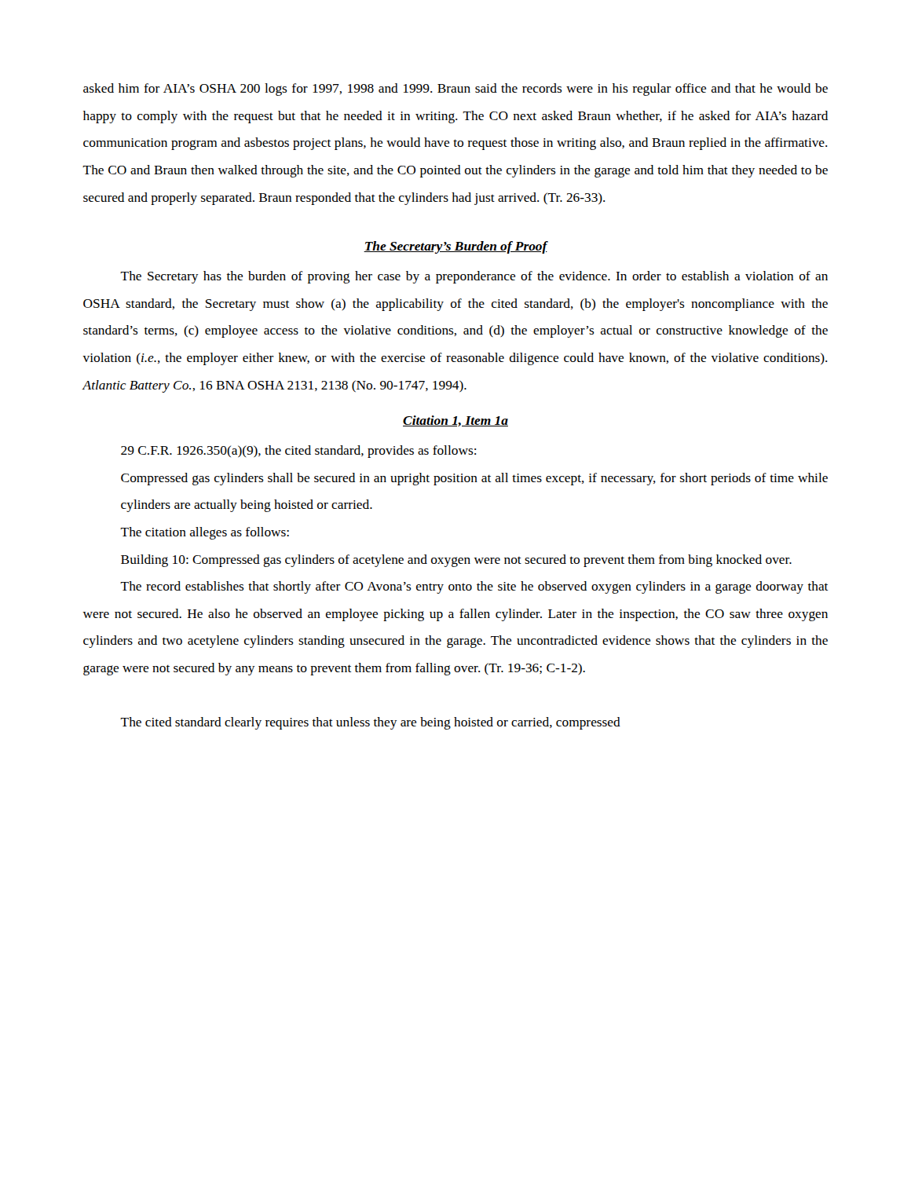asked him for AIA’s OSHA 200 logs for 1997, 1998 and 1999. Braun said the records were in his regular office and that he would be happy to comply with the request but that he needed it in writing. The CO next asked Braun whether, if he asked for AIA’s hazard communication program and asbestos project plans, he would have to request those in writing also, and Braun replied in the affirmative. The CO and Braun then walked through the site, and the CO pointed out the cylinders in the garage and told him that they needed to be secured and properly separated. Braun responded that the cylinders had just arrived. (Tr. 26-33).
The Secretary’s Burden of Proof
The Secretary has the burden of proving her case by a preponderance of the evidence. In order to establish a violation of an OSHA standard, the Secretary must show (a) the applicability of the cited standard, (b) the employer's noncompliance with the standard’s terms, (c) employee access to the violative conditions, and (d) the employer’s actual or constructive knowledge of the violation (i.e., the employer either knew, or with the exercise of reasonable diligence could have known, of the violative conditions). Atlantic Battery Co., 16 BNA OSHA 2131, 2138 (No. 90-1747, 1994).
Citation 1, Item 1a
29 C.F.R. 1926.350(a)(9), the cited standard, provides as follows:
Compressed gas cylinders shall be secured in an upright position at all times except, if necessary, for short periods of time while cylinders are actually being hoisted or carried.
The citation alleges as follows:
Building 10: Compressed gas cylinders of acetylene and oxygen were not secured to prevent them from bing knocked over.
The record establishes that shortly after CO Avona’s entry onto the site he observed oxygen cylinders in a garage doorway that were not secured. He also he observed an employee picking up a fallen cylinder. Later in the inspection, the CO saw three oxygen cylinders and two acetylene cylinders standing unsecured in the garage. The uncontradicted evidence shows that the cylinders in the garage were not secured by any means to prevent them from falling over. (Tr. 19-36; C-1-2).
The cited standard clearly requires that unless they are being hoisted or carried, compressed